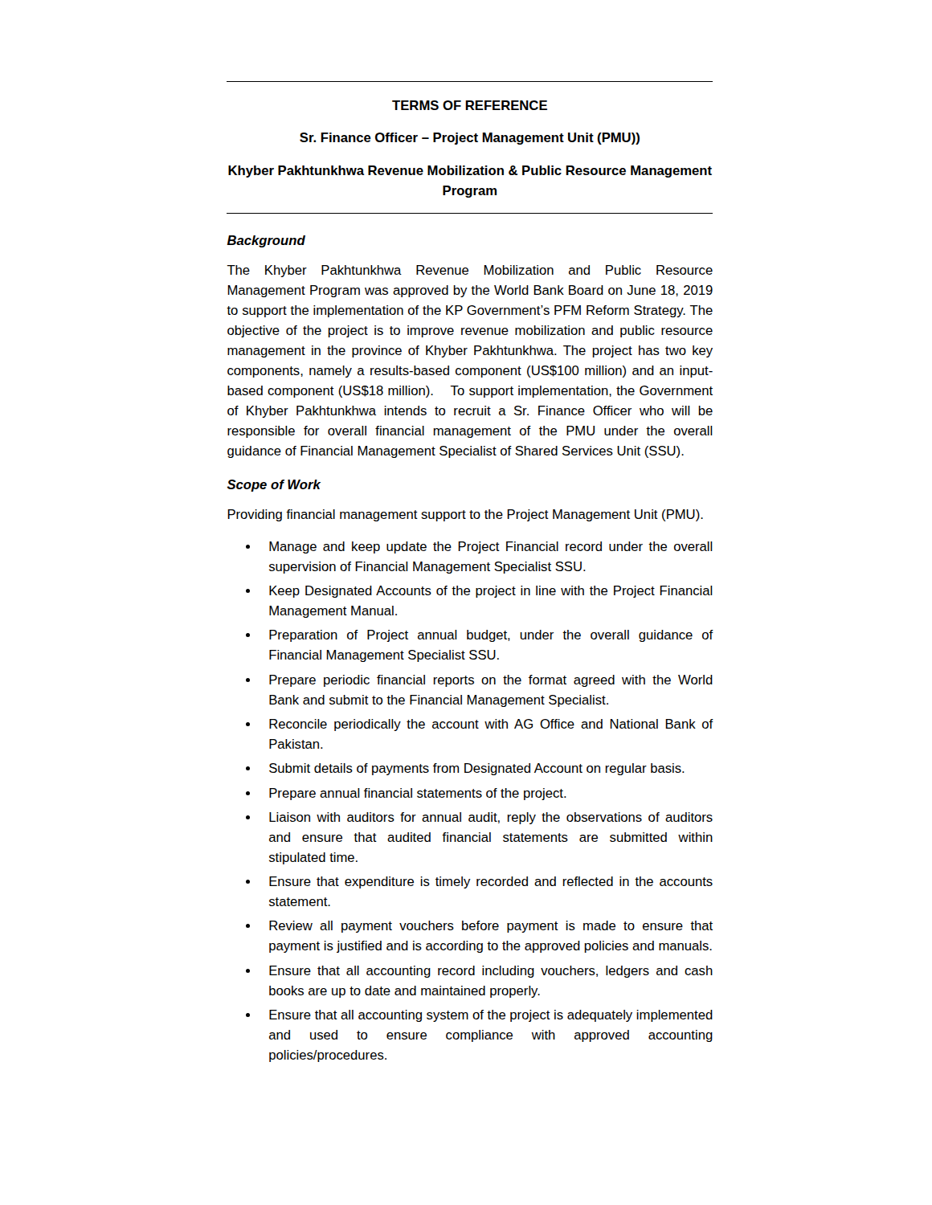TERMS OF REFERENCE
Sr. Finance Officer – Project Management Unit (PMU))
Khyber Pakhtunkhwa Revenue Mobilization & Public Resource Management Program
Background
The Khyber Pakhtunkhwa Revenue Mobilization and Public Resource Management Program was approved by the World Bank Board on June 18, 2019 to support the implementation of the KP Government’s PFM Reform Strategy. The objective of the project is to improve revenue mobilization and public resource management in the province of Khyber Pakhtunkhwa. The project has two key components, namely a results-based component (US$100 million) and an input-based component (US$18 million). To support implementation, the Government of Khyber Pakhtunkhwa intends to recruit a Sr. Finance Officer who will be responsible for overall financial management of the PMU under the overall guidance of Financial Management Specialist of Shared Services Unit (SSU).
Scope of Work
Providing financial management support to the Project Management Unit (PMU).
Manage and keep update the Project Financial record under the overall supervision of Financial Management Specialist SSU.
Keep Designated Accounts of the project in line with the Project Financial Management Manual.
Preparation of Project annual budget, under the overall guidance of Financial Management Specialist SSU.
Prepare periodic financial reports on the format agreed with the World Bank and submit to the Financial Management Specialist.
Reconcile periodically the account with AG Office and National Bank of Pakistan.
Submit details of payments from Designated Account on regular basis.
Prepare annual financial statements of the project.
Liaison with auditors for annual audit, reply the observations of auditors and ensure that audited financial statements are submitted within stipulated time.
Ensure that expenditure is timely recorded and reflected in the accounts statement.
Review all payment vouchers before payment is made to ensure that payment is justified and is according to the approved policies and manuals.
Ensure that all accounting record including vouchers, ledgers and cash books are up to date and maintained properly.
Ensure that all accounting system of the project is adequately implemented and used to ensure compliance with approved accounting policies/procedures.